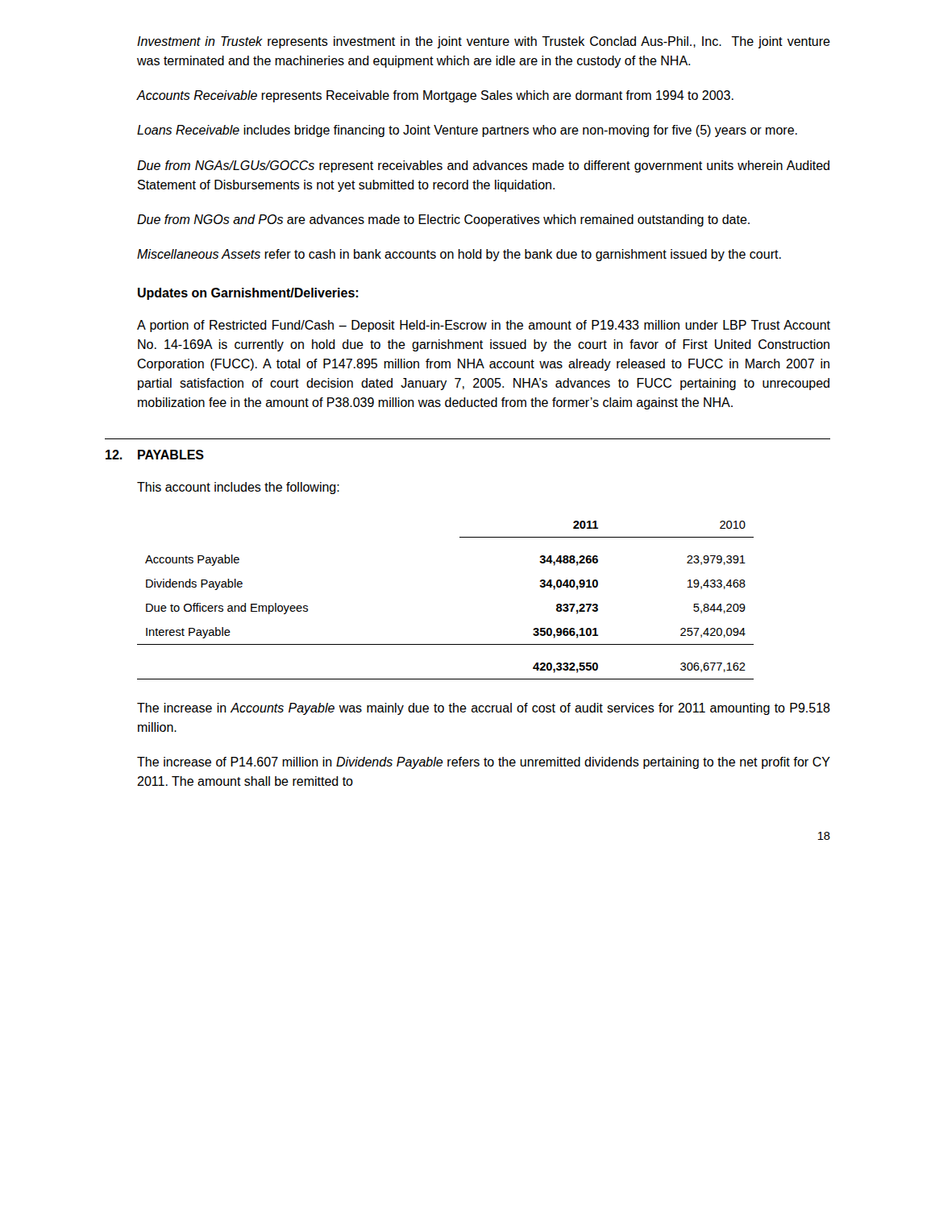Investment in Trustek represents investment in the joint venture with Trustek Conclad Aus-Phil., Inc. The joint venture was terminated and the machineries and equipment which are idle are in the custody of the NHA.
Accounts Receivable represents Receivable from Mortgage Sales which are dormant from 1994 to 2003.
Loans Receivable includes bridge financing to Joint Venture partners who are non-moving for five (5) years or more.
Due from NGAs/LGUs/GOCCs represent receivables and advances made to different government units wherein Audited Statement of Disbursements is not yet submitted to record the liquidation.
Due from NGOs and POs are advances made to Electric Cooperatives which remained outstanding to date.
Miscellaneous Assets refer to cash in bank accounts on hold by the bank due to garnishment issued by the court.
Updates on Garnishment/Deliveries:
A portion of Restricted Fund/Cash – Deposit Held-in-Escrow in the amount of P19.433 million under LBP Trust Account No. 14-169A is currently on hold due to the garnishment issued by the court in favor of First United Construction Corporation (FUCC). A total of P147.895 million from NHA account was already released to FUCC in March 2007 in partial satisfaction of court decision dated January 7, 2005. NHA’s advances to FUCC pertaining to unrecouped mobilization fee in the amount of P38.039 million was deducted from the former’s claim against the NHA.
12. PAYABLES
This account includes the following:
| | 2011 | 2010 |
| --- | --- | --- |
| Accounts Payable | 34,488,266 | 23,979,391 |
| Dividends Payable | 34,040,910 | 19,433,468 |
| Due to Officers and Employees | 837,273 | 5,844,209 |
| Interest Payable | 350,966,101 | 257,420,094 |
| | 420,332,550 | 306,677,162 |
The increase in Accounts Payable was mainly due to the accrual of cost of audit services for 2011 amounting to P9.518 million.
The increase of P14.607 million in Dividends Payable refers to the unremitted dividends pertaining to the net profit for CY 2011. The amount shall be remitted to
18